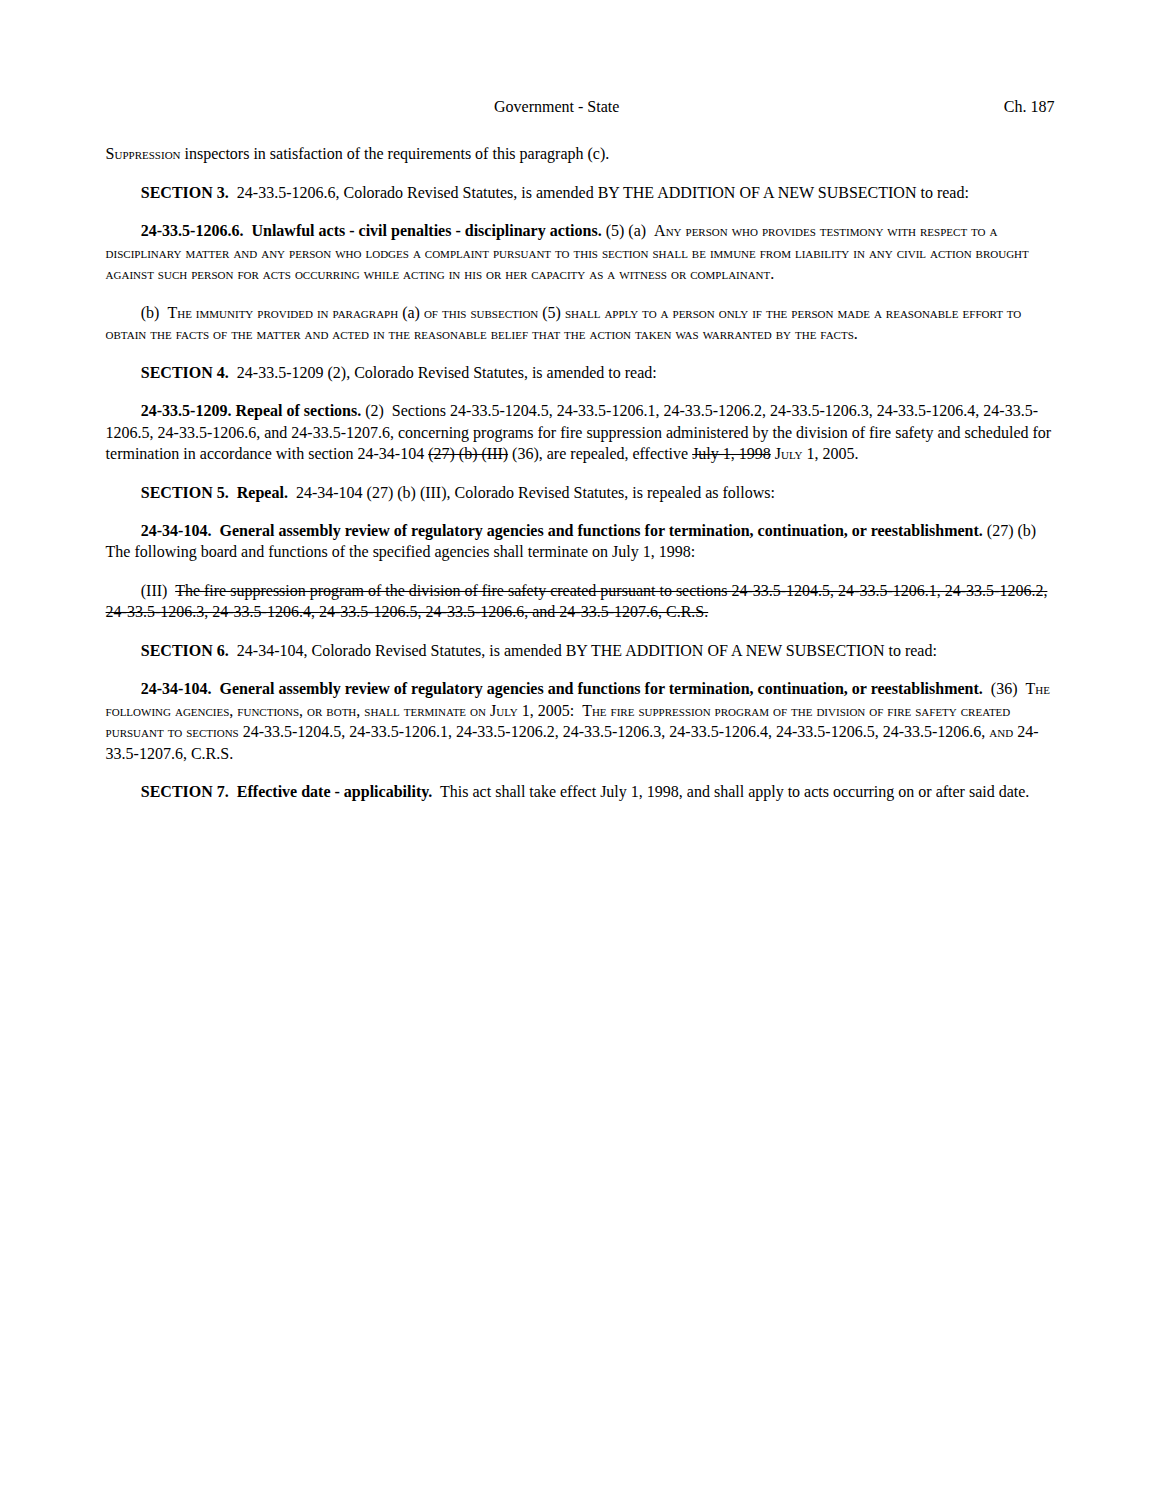Government - State Ch. 187
Suppression inspectors in satisfaction of the requirements of this paragraph (c).
SECTION 3. 24-33.5-1206.6, Colorado Revised Statutes, is amended BY THE ADDITION OF A NEW SUBSECTION to read:
24-33.5-1206.6. Unlawful acts - civil penalties - disciplinary actions. (5) (a) Any person who provides testimony with respect to a disciplinary matter and any person who lodges a complaint pursuant to this section shall be immune from liability in any civil action brought against such person for acts occurring while acting in his or her capacity as a witness or complainant.
(b) The immunity provided in paragraph (a) of this subsection (5) shall apply to a person only if the person made a reasonable effort to obtain the facts of the matter and acted in the reasonable belief that the action taken was warranted by the facts.
SECTION 4. 24-33.5-1209 (2), Colorado Revised Statutes, is amended to read:
24-33.5-1209. Repeal of sections. (2) Sections 24-33.5-1204.5, 24-33.5-1206.1, 24-33.5-1206.2, 24-33.5-1206.3, 24-33.5-1206.4, 24-33.5-1206.5, 24-33.5-1206.6, and 24-33.5-1207.6, concerning programs for fire suppression administered by the division of fire safety and scheduled for termination in accordance with section 24-34-104 (27) (b) (III) (36), are repealed, effective July 1, 1998 July 1, 2005.
SECTION 5. Repeal. 24-34-104 (27) (b) (III), Colorado Revised Statutes, is repealed as follows:
24-34-104. General assembly review of regulatory agencies and functions for termination, continuation, or reestablishment. (27) (b) The following board and functions of the specified agencies shall terminate on July 1, 1998:
(III) The fire suppression program of the division of fire safety created pursuant to sections 24-33.5-1204.5, 24-33.5-1206.1, 24-33.5-1206.2, 24-33.5-1206.3, 24-33.5-1206.4, 24-33.5-1206.5, 24-33.5-1206.6, and 24-33.5-1207.6, C.R.S.
SECTION 6. 24-34-104, Colorado Revised Statutes, is amended BY THE ADDITION OF A NEW SUBSECTION to read:
24-34-104. General assembly review of regulatory agencies and functions for termination, continuation, or reestablishment. (36) The following agencies, functions, or both, shall terminate on July 1, 2005: The fire suppression program of the division of fire safety created pursuant to sections 24-33.5-1204.5, 24-33.5-1206.1, 24-33.5-1206.2, 24-33.5-1206.3, 24-33.5-1206.4, 24-33.5-1206.5, 24-33.5-1206.6, and 24-33.5-1207.6, C.R.S.
SECTION 7. Effective date - applicability. This act shall take effect July 1, 1998, and shall apply to acts occurring on or after said date.